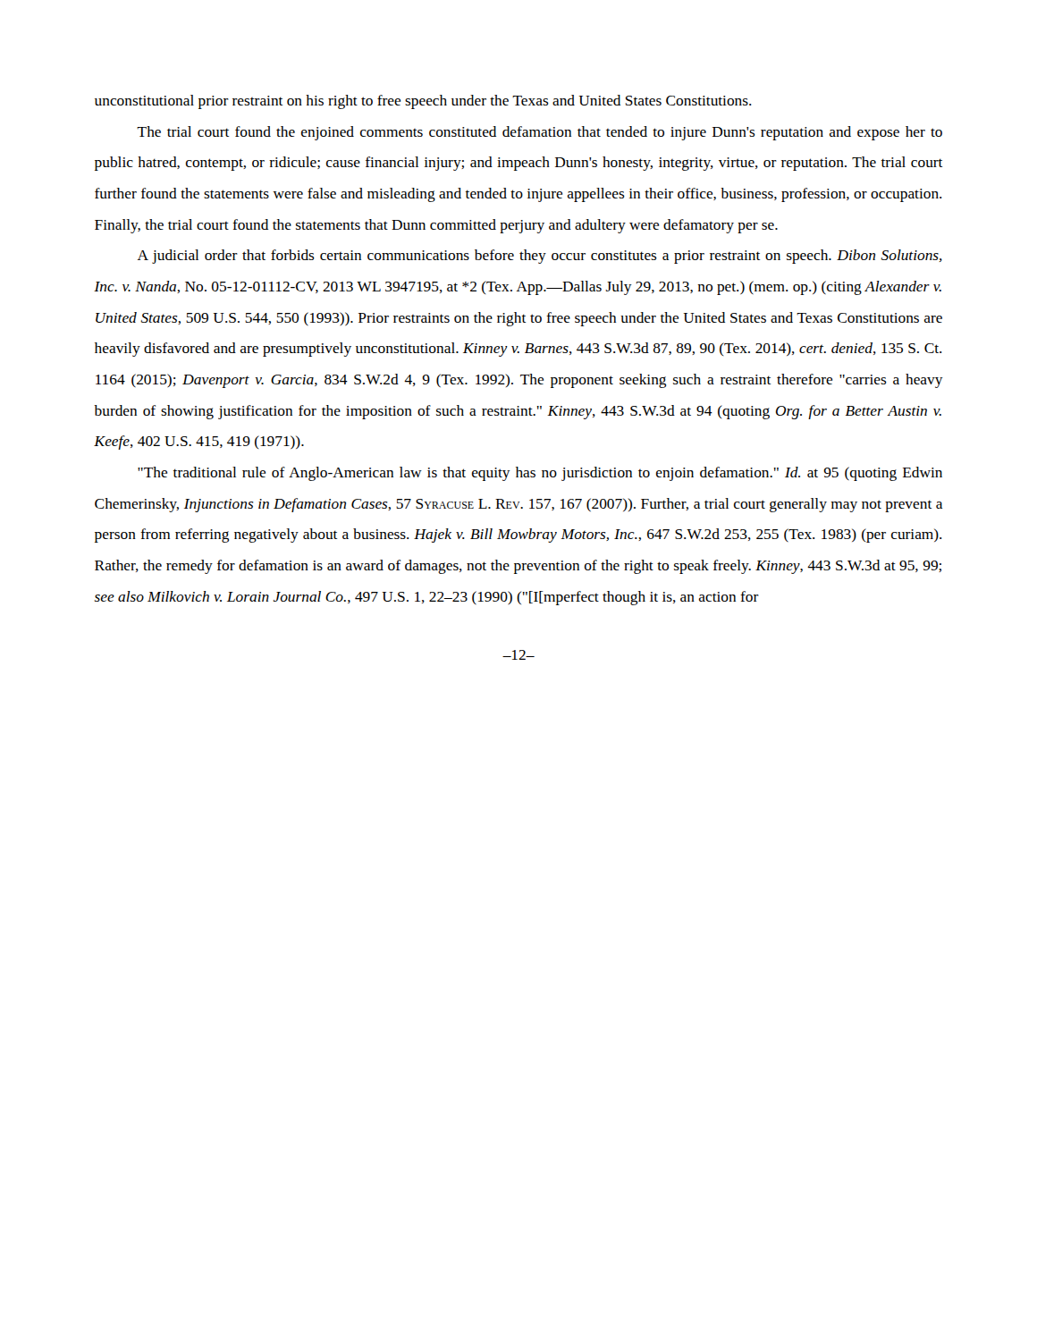unconstitutional prior restraint on his right to free speech under the Texas and United States Constitutions.
The trial court found the enjoined comments constituted defamation that tended to injure Dunn's reputation and expose her to public hatred, contempt, or ridicule; cause financial injury; and impeach Dunn's honesty, integrity, virtue, or reputation. The trial court further found the statements were false and misleading and tended to injure appellees in their office, business, profession, or occupation. Finally, the trial court found the statements that Dunn committed perjury and adultery were defamatory per se.
A judicial order that forbids certain communications before they occur constitutes a prior restraint on speech. Dibon Solutions, Inc. v. Nanda, No. 05-12-01112-CV, 2013 WL 3947195, at *2 (Tex. App.—Dallas July 29, 2013, no pet.) (mem. op.) (citing Alexander v. United States, 509 U.S. 544, 550 (1993)). Prior restraints on the right to free speech under the United States and Texas Constitutions are heavily disfavored and are presumptively unconstitutional. Kinney v. Barnes, 443 S.W.3d 87, 89, 90 (Tex. 2014), cert. denied, 135 S. Ct. 1164 (2015); Davenport v. Garcia, 834 S.W.2d 4, 9 (Tex. 1992). The proponent seeking such a restraint therefore "carries a heavy burden of showing justification for the imposition of such a restraint." Kinney, 443 S.W.3d at 94 (quoting Org. for a Better Austin v. Keefe, 402 U.S. 415, 419 (1971)).
"The traditional rule of Anglo-American law is that equity has no jurisdiction to enjoin defamation." Id. at 95 (quoting Edwin Chemerinsky, Injunctions in Defamation Cases, 57 Syracuse L. Rev. 157, 167 (2007)). Further, a trial court generally may not prevent a person from referring negatively about a business. Hajek v. Bill Mowbray Motors, Inc., 647 S.W.2d 253, 255 (Tex. 1983) (per curiam). Rather, the remedy for defamation is an award of damages, not the prevention of the right to speak freely. Kinney, 443 S.W.3d at 95, 99; see also Milkovich v. Lorain Journal Co., 497 U.S. 1, 22–23 (1990) ("[I[mperfect though it is, an action for
–12–